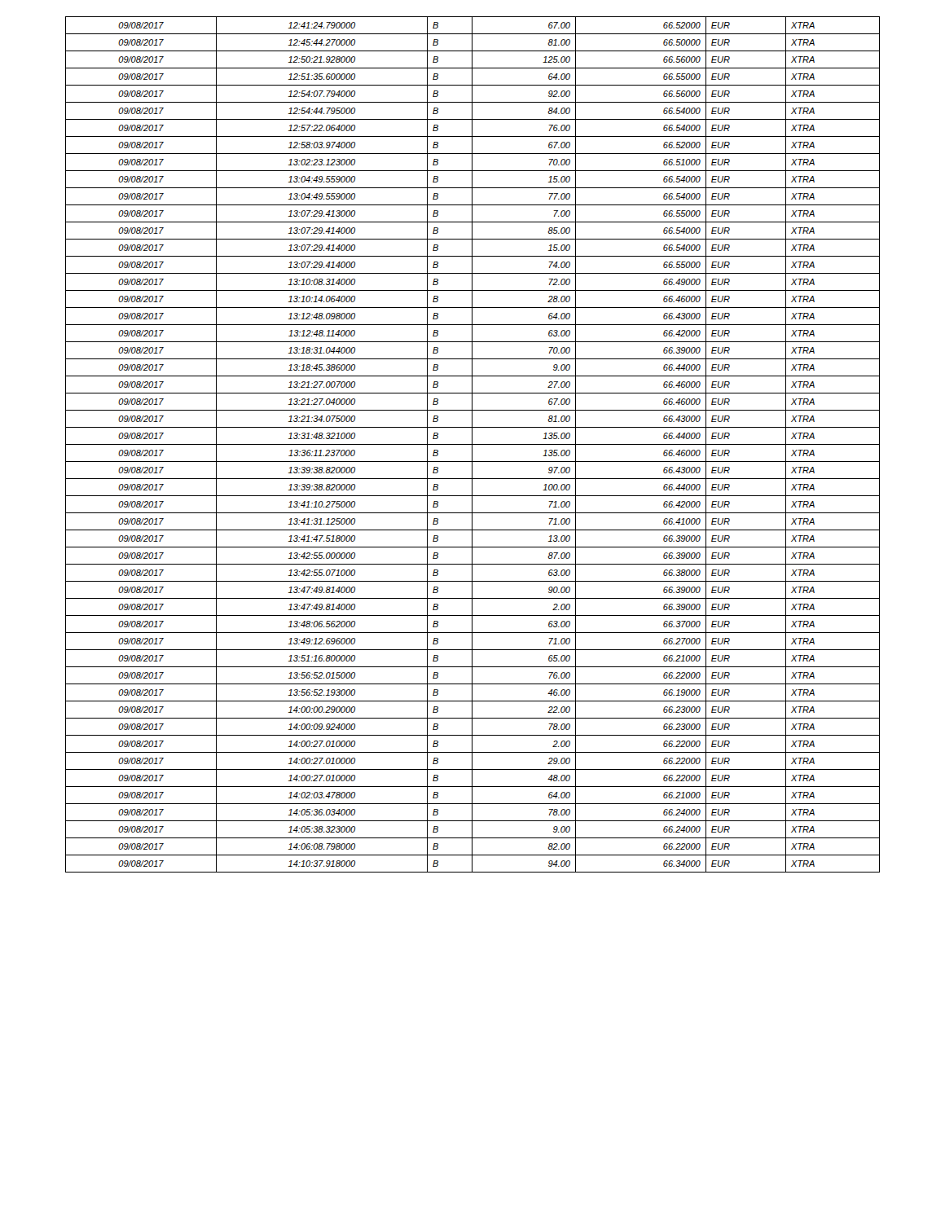| 09/08/2017 | 12:41:24.790000 | B | 67.00 | 66.52000 | EUR | XTRA |
| 09/08/2017 | 12:45:44.270000 | B | 81.00 | 66.50000 | EUR | XTRA |
| 09/08/2017 | 12:50:21.928000 | B | 125.00 | 66.56000 | EUR | XTRA |
| 09/08/2017 | 12:51:35.600000 | B | 64.00 | 66.55000 | EUR | XTRA |
| 09/08/2017 | 12:54:07.794000 | B | 92.00 | 66.56000 | EUR | XTRA |
| 09/08/2017 | 12:54:44.795000 | B | 84.00 | 66.54000 | EUR | XTRA |
| 09/08/2017 | 12:57:22.064000 | B | 76.00 | 66.54000 | EUR | XTRA |
| 09/08/2017 | 12:58:03.974000 | B | 67.00 | 66.52000 | EUR | XTRA |
| 09/08/2017 | 13:02:23.123000 | B | 70.00 | 66.51000 | EUR | XTRA |
| 09/08/2017 | 13:04:49.559000 | B | 15.00 | 66.54000 | EUR | XTRA |
| 09/08/2017 | 13:04:49.559000 | B | 77.00 | 66.54000 | EUR | XTRA |
| 09/08/2017 | 13:07:29.413000 | B | 7.00 | 66.55000 | EUR | XTRA |
| 09/08/2017 | 13:07:29.414000 | B | 85.00 | 66.54000 | EUR | XTRA |
| 09/08/2017 | 13:07:29.414000 | B | 15.00 | 66.54000 | EUR | XTRA |
| 09/08/2017 | 13:07:29.414000 | B | 74.00 | 66.55000 | EUR | XTRA |
| 09/08/2017 | 13:10:08.314000 | B | 72.00 | 66.49000 | EUR | XTRA |
| 09/08/2017 | 13:10:14.064000 | B | 28.00 | 66.46000 | EUR | XTRA |
| 09/08/2017 | 13:12:48.098000 | B | 64.00 | 66.43000 | EUR | XTRA |
| 09/08/2017 | 13:12:48.114000 | B | 63.00 | 66.42000 | EUR | XTRA |
| 09/08/2017 | 13:18:31.044000 | B | 70.00 | 66.39000 | EUR | XTRA |
| 09/08/2017 | 13:18:45.386000 | B | 9.00 | 66.44000 | EUR | XTRA |
| 09/08/2017 | 13:21:27.007000 | B | 27.00 | 66.46000 | EUR | XTRA |
| 09/08/2017 | 13:21:27.040000 | B | 67.00 | 66.46000 | EUR | XTRA |
| 09/08/2017 | 13:21:34.075000 | B | 81.00 | 66.43000 | EUR | XTRA |
| 09/08/2017 | 13:31:48.321000 | B | 135.00 | 66.44000 | EUR | XTRA |
| 09/08/2017 | 13:36:11.237000 | B | 135.00 | 66.46000 | EUR | XTRA |
| 09/08/2017 | 13:39:38.820000 | B | 97.00 | 66.43000 | EUR | XTRA |
| 09/08/2017 | 13:39:38.820000 | B | 100.00 | 66.44000 | EUR | XTRA |
| 09/08/2017 | 13:41:10.275000 | B | 71.00 | 66.42000 | EUR | XTRA |
| 09/08/2017 | 13:41:31.125000 | B | 71.00 | 66.41000 | EUR | XTRA |
| 09/08/2017 | 13:41:47.518000 | B | 13.00 | 66.39000 | EUR | XTRA |
| 09/08/2017 | 13:42:55.000000 | B | 87.00 | 66.39000 | EUR | XTRA |
| 09/08/2017 | 13:42:55.071000 | B | 63.00 | 66.38000 | EUR | XTRA |
| 09/08/2017 | 13:47:49.814000 | B | 90.00 | 66.39000 | EUR | XTRA |
| 09/08/2017 | 13:47:49.814000 | B | 2.00 | 66.39000 | EUR | XTRA |
| 09/08/2017 | 13:48:06.562000 | B | 63.00 | 66.37000 | EUR | XTRA |
| 09/08/2017 | 13:49:12.696000 | B | 71.00 | 66.27000 | EUR | XTRA |
| 09/08/2017 | 13:51:16.800000 | B | 65.00 | 66.21000 | EUR | XTRA |
| 09/08/2017 | 13:56:52.015000 | B | 76.00 | 66.22000 | EUR | XTRA |
| 09/08/2017 | 13:56:52.193000 | B | 46.00 | 66.19000 | EUR | XTRA |
| 09/08/2017 | 14:00:00.290000 | B | 22.00 | 66.23000 | EUR | XTRA |
| 09/08/2017 | 14:00:09.924000 | B | 78.00 | 66.23000 | EUR | XTRA |
| 09/08/2017 | 14:00:27.010000 | B | 2.00 | 66.22000 | EUR | XTRA |
| 09/08/2017 | 14:00:27.010000 | B | 29.00 | 66.22000 | EUR | XTRA |
| 09/08/2017 | 14:00:27.010000 | B | 48.00 | 66.22000 | EUR | XTRA |
| 09/08/2017 | 14:02:03.478000 | B | 64.00 | 66.21000 | EUR | XTRA |
| 09/08/2017 | 14:05:36.034000 | B | 78.00 | 66.24000 | EUR | XTRA |
| 09/08/2017 | 14:05:38.323000 | B | 9.00 | 66.24000 | EUR | XTRA |
| 09/08/2017 | 14:06:08.798000 | B | 82.00 | 66.22000 | EUR | XTRA |
| 09/08/2017 | 14:10:37.918000 | B | 94.00 | 66.34000 | EUR | XTRA |